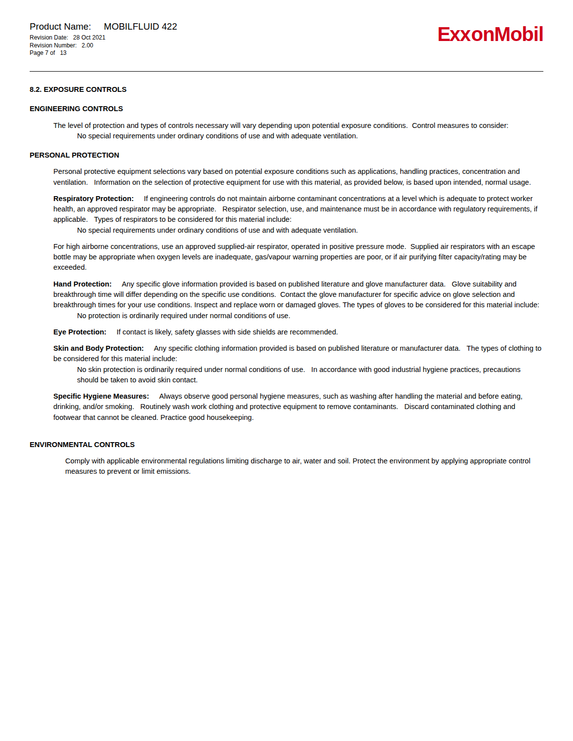ExxonMobil
Product Name: MOBILFLUID 422
Revision Date: 28 Oct 2021
Revision Number: 2.00
Page 7 of 13
8.2. EXPOSURE CONTROLS
ENGINEERING CONTROLS
The level of protection and types of controls necessary will vary depending upon potential exposure conditions. Control measures to consider:
No special requirements under ordinary conditions of use and with adequate ventilation.
PERSONAL PROTECTION
Personal protective equipment selections vary based on potential exposure conditions such as applications, handling practices, concentration and ventilation. Information on the selection of protective equipment for use with this material, as provided below, is based upon intended, normal usage.
Respiratory Protection: If engineering controls do not maintain airborne contaminant concentrations at a level which is adequate to protect worker health, an approved respirator may be appropriate. Respirator selection, use, and maintenance must be in accordance with regulatory requirements, if applicable. Types of respirators to be considered for this material include:
No special requirements under ordinary conditions of use and with adequate ventilation.
For high airborne concentrations, use an approved supplied-air respirator, operated in positive pressure mode. Supplied air respirators with an escape bottle may be appropriate when oxygen levels are inadequate, gas/vapour warning properties are poor, or if air purifying filter capacity/rating may be exceeded.
Hand Protection: Any specific glove information provided is based on published literature and glove manufacturer data. Glove suitability and breakthrough time will differ depending on the specific use conditions. Contact the glove manufacturer for specific advice on glove selection and breakthrough times for your use conditions. Inspect and replace worn or damaged gloves. The types of gloves to be considered for this material include:
No protection is ordinarily required under normal conditions of use.
Eye Protection: If contact is likely, safety glasses with side shields are recommended.
Skin and Body Protection: Any specific clothing information provided is based on published literature or manufacturer data. The types of clothing to be considered for this material include:
No skin protection is ordinarily required under normal conditions of use. In accordance with good industrial hygiene practices, precautions should be taken to avoid skin contact.
Specific Hygiene Measures: Always observe good personal hygiene measures, such as washing after handling the material and before eating, drinking, and/or smoking. Routinely wash work clothing and protective equipment to remove contaminants. Discard contaminated clothing and footwear that cannot be cleaned. Practice good housekeeping.
ENVIRONMENTAL CONTROLS
Comply with applicable environmental regulations limiting discharge to air, water and soil. Protect the environment by applying appropriate control measures to prevent or limit emissions.